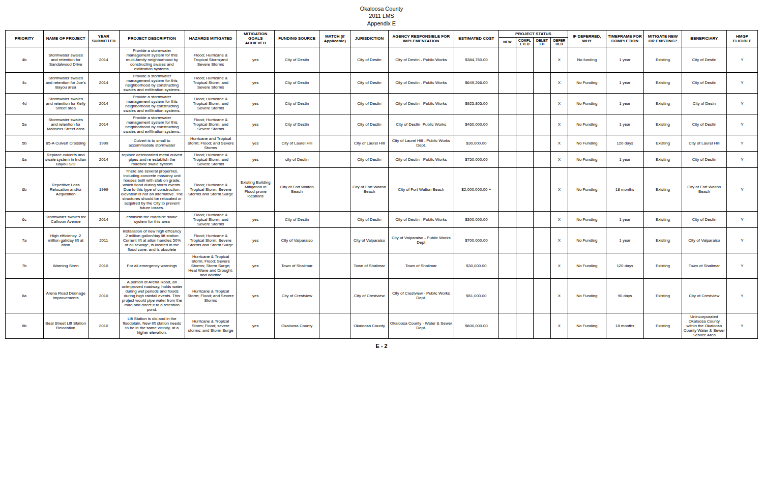Okaloosa County
2011 LMS
Appendix E
| PRIORITY | NAME OF PROJECT | YEAR SUBMITTED | PROJECT DESCRIPTION | HAZARDS MITIGATED | MITIGATION GOALS ACHIEVED | FUNDING SOURCE | MATCH (if Applicable) | JURISDICTION | AGENCY RESPONSIBLE FOR IMPLEMENTATION | ESTIMATED COST | PROJECT STATUS | IF DEFERRED, WHY | TIMEFRAME FOR COMPLETION | MITIGATE NEW OR EXISTING? | BENEFICIARY | HMGP ELIGIBLE |
| --- | --- | --- | --- | --- | --- | --- | --- | --- | --- | --- | --- | --- | --- | --- | --- | --- |
| NEW | COMPLETED | DELETED | DEFERRED |
| 4b | Stormwater swales and retention for Sandalwood Drive | 2014 | Provide a stormwater management system for this multi-family neighborhood by constructing swales and exfiltration systems. | Flood; Hurricane & Tropical Storm;and Severe Storms | yes | City of Destin | | City of Destin | City of Destin - Public Works | $384,750.00 | | | | X | No funding | 1 year | Existing | City of Destin | Y |
| 4c | Stormwater swales and retention for Joe's Bayou area | 2014 | Provide a stormwater management system for this neighborhood by constructing swales and exfiltration systems. | Flood; Hurricane & Tropical Storm; and Severe Storms | yes | City of Destin | | City of Destin | City of Destin - Public Works | $649,266.00 | | | | X | No Funding | 1 year | Existing | City of Destin | Y |
| 4d | Stormwater swales and retention for Kelly Street area | 2014 | Provide a stormwater management system for this neighborhood by constructing swales and exfiltration systems. | Flood; Hurricane & Tropical Storm; and Severe Storms | yes | City of Destin | | City of Destin | City of Destin - Public Works | $925,805.00 | | | | X | No Funding | 1 year | Existing | City of Desin | Y |
| 5a | Stormwater swales and retention for Maltozos Street area | 2014 | Provide a stormwater management system for this neighborhood by constructing swales and exfiltration systems. | Flood; Hurricane & Tropical Storm; and Severe Storms | yes | City of Destin | | City of Destin | City of Destin- Public Works | $460,000.00 | | | | X | No Funding | 1 year | Existing | City of Destin | Y |
| 5b | 85-A Culvert Crossing | 1999 | Culvert is to small to accommodate stormwater | Hurricane and Tropical Storm; Flood; and Severe Storms | yes | City of Laurel Hill | | City of Laurel Hill | City of Laurel Hill - Public Works Dept. | $30,000.00 | | | | X | No Funding | 120 days | Existing | City of Laurel Hill | Y |
| 6a | Replace culverts and swale system in Indian Bayou S/D | 2014 | replace deteriorated metal culvert pipes and re-establish the roadside swale system | Flood; Hurricane & Tropical Storm; and Severe Storms | yes | city of Destin | | City of Destin | City of Destin - Public Works | $750,000.00 | | | | X | No Funding | 1 year | Existing | City of Destin | Y |
| 6b | Repetitive Loss Relocation and/or Acquisition | 1999 | There are several properties, including concrete masonry unit houses built with slab on grade, which flood during storm events. Due to this type of construction, elevation is not an alternative. The structures should be relocated or acquired by the City to prevent future losses. | Flood; Hurricane & Tropical Storm; Severe Storms and Storm Surge | Existing Building Mitigation in Flood-prone locations | City of Fort Walton Beach | | City of Fort Walton Beach | City of Fort Walton Beach | $2,000,000.00 + | | | | X | No Funding | 18 months | Existing | City of Fort Walton Beach | Y |
| 6c | Stormwater swales for Calhoun Avenue | 2014 | establish the roadside swale system for this area | Flood; Hurricane & Tropical Storm; and Severe Storms | yes | City of Destin | | City of Destin | City of Destin - Public Works | $300,000.00 | | | | X | No Funding | 1 year | Existing | City of Destin | Y |
| 7a | High efficiency .2 million gal/day lift at ation | 2011 | Installation of new high efficency .2 million gallon/day lift station. Current lift at ation handles 50% of all sewage, is located in the flood zone, and is obsolete | Flood; Hurricane & Tropical Storm; Severe Storms and Storm Surge | yes | City of Valparaiso | | City of Valparaiso | City of Valparaiso - Public Works Dept | $700,000.00 | | | | X | No Funding | 1 year | Existing | City of Valparaiso | Y |
| 7b | Warning Siren | 2010 | For all emergency warnings | Hurricane & Tropical Storm; Flood; Severe Storms; Storm Surge; Heat Wave and Drought; and Wildfire | yes | Town of Shalimar | | Town of Shalimar | Town of Shalimar | $30,000.00 | | | | X | No Funding | 120 days | Existing | Town of Shalimar | Y |
| 8a | Arena Road Drainage Improvements | 2010 | A portion of Arena Road, an unimproved roadway, holds water during wet periods and floods during high rainfall events. This project would pipe water from the road and direct it to a retention pond. | Hurricane & Tropical Storm; Flood; and Severe Storms | yes | City of Crestview | | City of Crestview | City of Crestview - Public Works Dept. | $51,000.00 | | | | X | No Funding | 90 days | Existing | City of Crestview | Y |
| 8b | Beal Street Lift Station Relocation | 2010 | Lift Station is old and in the floodplain. New lift station needs to be in the same vicinity, at a higher elevation. | Hurricane & Tropical Storm; Flood; severe storms; and Storm Surge | yes | Okaloosa County | | Okaloosa County | Okaloosa County - Water & Sewer Dept. | $600,000.00 | | | | X | No Funding | 18 months | Existing | Unincorporated Okaloosa County within the Okaloosa County Water & Sewer Service Area | Y |
E - 2